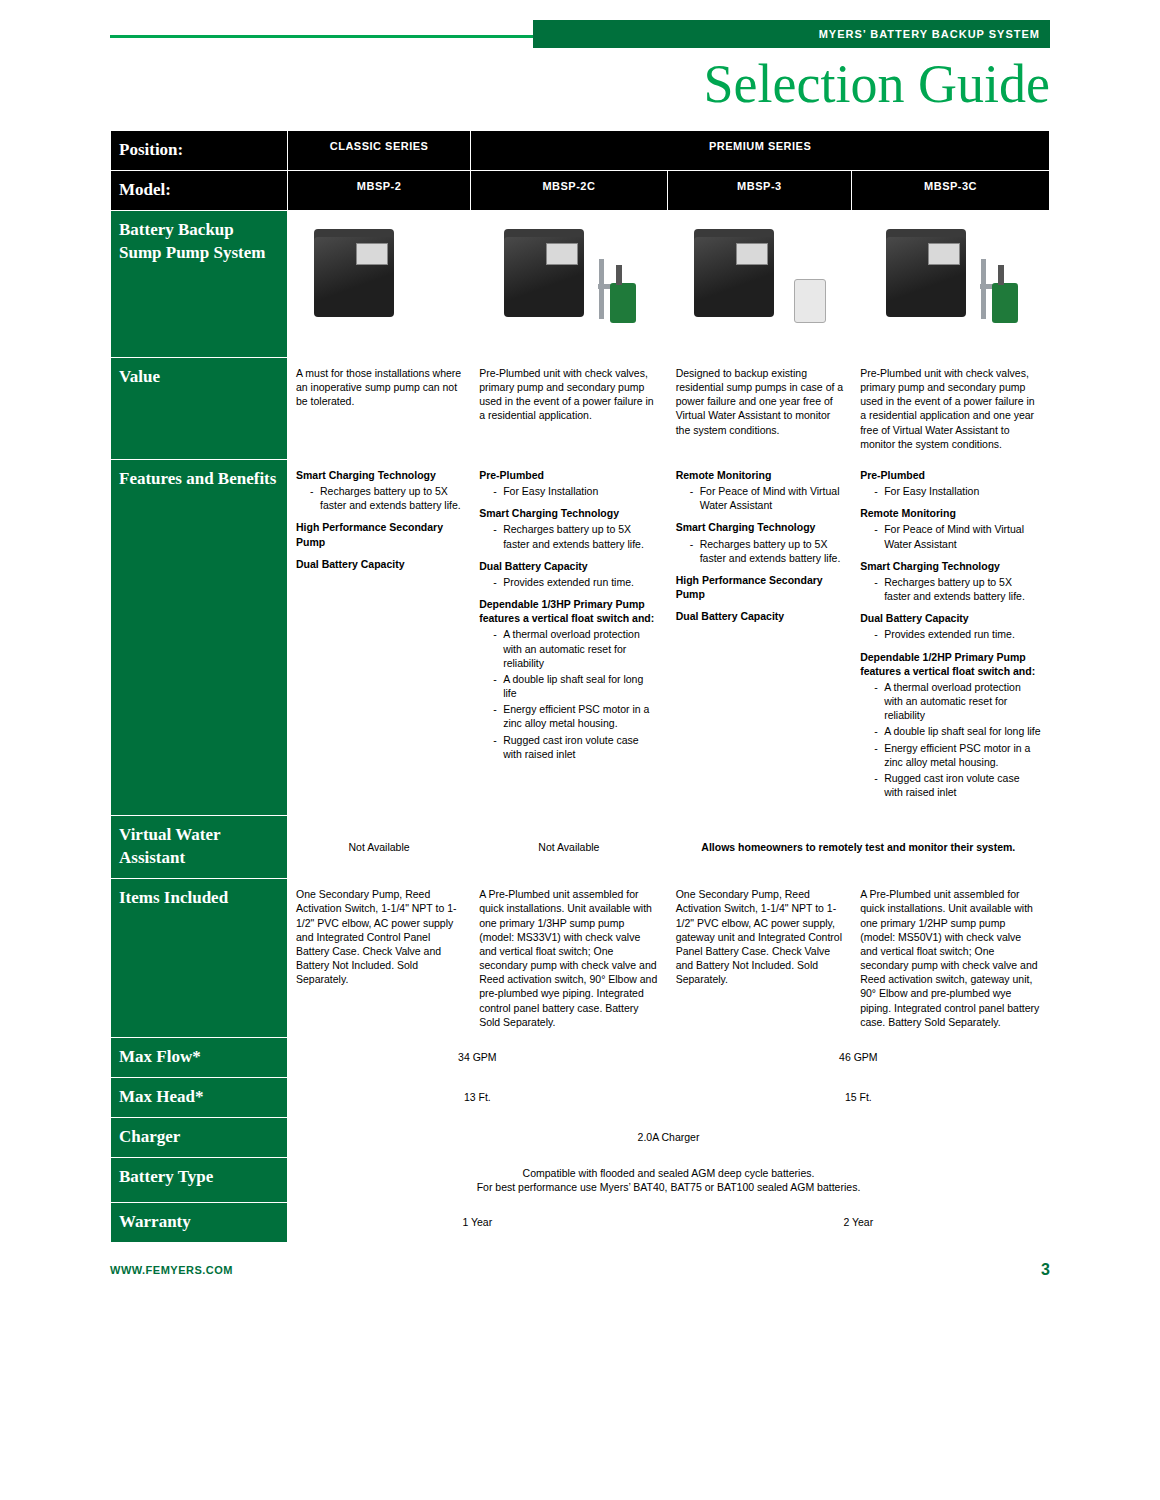MYERS’ BATTERY BACKUP SYSTEM
Selection Guide
| Position: | CLASSIC SERIES | PREMIUM SERIES |
| Model: | MBSP-2 | MBSP-2C | MBSP-3 | MBSP-3C |
| Battery Backup Sump Pump System | | | | |
| Value | A must for those installations where an inoperative sump pump can not be tolerated. | Pre-Plumbed unit with check valves, primary pump and secondary pump used in the event of a power failure in a residential application. | Designed to backup existing residential sump pumps in case of a power failure and one year free of Virtual Water Assistant to monitor the system conditions. | Pre-Plumbed unit with check valves, primary pump and secondary pump used in the event of a power failure in a residential application and one year free of Virtual Water Assistant to monitor the system conditions. |
| Features and Benefits | Smart Charging Technology Recharges battery up to 5X faster and extends battery life. High Performance Secondary Pump Dual Battery Capacity | Pre-Plumbed For Easy Installation Smart Charging Technology Recharges battery up to 5X faster and extends battery life. Dual Battery Capacity Provides extended run time. Dependable 1/3HP Primary Pump features a vertical float switch and: A thermal overload protection with an automatic reset for reliability A double lip shaft seal for long life Energy efficient PSC motor in a zinc alloy metal housing. Rugged cast iron volute case with raised inlet | Remote Monitoring For Peace of Mind with Virtual Water Assistant Smart Charging Technology Recharges battery up to 5X faster and extends battery life. High Performance Secondary Pump Dual Battery Capacity | Pre-Plumbed For Easy Installation Remote Monitoring For Peace of Mind with Virtual Water Assistant Smart Charging Technology Recharges battery up to 5X faster and extends battery life. Dual Battery Capacity Provides extended run time. Dependable 1/2HP Primary Pump features a vertical float switch and: A thermal overload protection with an automatic reset for reliability A double lip shaft seal for long life Energy efficient PSC motor in a zinc alloy metal housing. Rugged cast iron volute case with raised inlet |
| Virtual Water Assistant | Not Available | Not Available | Allows homeowners to remotely test and monitor their system. |
| Items Included | One Secondary Pump, Reed Activation Switch, 1-1/4" NPT to 1-1/2" PVC elbow, AC power supply and Integrated Control Panel Battery Case. Check Valve and Battery Not Included. Sold Separately. | A Pre-Plumbed unit assembled for quick installations. Unit available with one primary 1/3HP sump pump (model: MS33V1) with check valve and vertical float switch; One secondary pump with check valve and Reed activation switch, 90° Elbow and pre-plumbed wye piping. Integrated control panel battery case. Battery Sold Separately. | One Secondary Pump, Reed Activation Switch, 1-1/4" NPT to 1-1/2" PVC elbow, AC power supply, gateway unit and Integrated Control Panel Battery Case. Check Valve and Battery Not Included. Sold Separately. | A Pre-Plumbed unit assembled for quick installations. Unit available with one primary 1/2HP sump pump (model: MS50V1) with check valve and vertical float switch; One secondary pump with check valve and Reed activation switch, gateway unit, 90° Elbow and pre-plumbed wye piping. Integrated control panel battery case. Battery Sold Separately. |
| Max Flow* | 34 GPM | 46 GPM |
| Max Head* | 13 Ft. | 15 Ft. |
| Charger | 2.0A Charger |
| Battery Type | Compatible with flooded and sealed AGM deep cycle batteries. For best performance use Myers’ BAT40, BAT75 or BAT100 sealed AGM batteries. |
| Warranty | 1 Year | 2 Year |
WWW.FEMYERS.COM
3